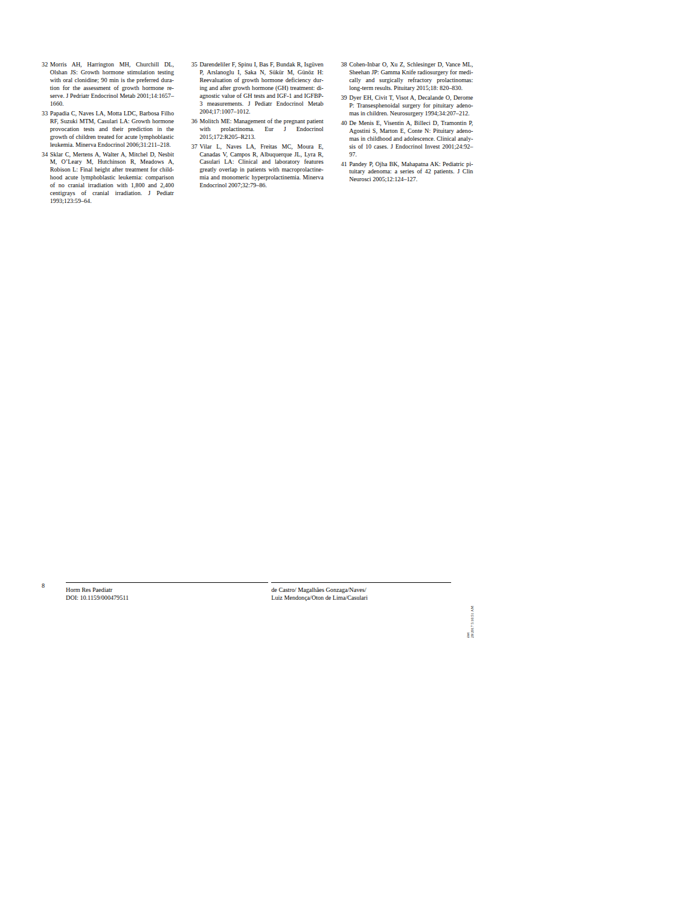32 Morris AH, Harrington MH, Churchill DL, Olshan JS: Growth hormone stimulation testing with oral clonidine; 90 min is the preferred duration for the assessment of growth hormone reserve. J Pedriatr Endocrinol Metab 2001;14:1657–1660.
33 Papadia C, Naves LA, Motta LDC, Barbosa Filho RF, Suzuki MTM, Casulari LA: Growth hormone provocation tests and their prediction in the growth of children treated for acute lymphoblastic leukemia. Minerva Endocrinol 2006;31:211–218.
34 Sklar C, Mertens A, Walter A, Mitchel D, Nesbit M, O’Leary M, Hutchinson R, Meadows A, Robison L: Final height after treatment for childhood acute lymphoblastic leukemia: comparison of no cranial irradiation with 1,800 and 2,400 centigrays of cranial irradiation. J Pediatr 1993;123:59–64.
35 Darendeliler F, Spinu I, Bas F, Bundak R, Isgüven P, Arslanoglu I, Saka N, Sükür M, Günöz H: Reevaluation of growth hormone deficiency during and after growth hormone (GH) treatment: diagnostic value of GH tests and IGF-1 and IGFBP-3 measurements. J Pediatr Endocrinol Metab 2004;17:1007–1012.
36 Molitch ME: Management of the pregnant patient with prolactinoma. Eur J Endocrinol 2015;172:R205–R213.
37 Vilar L, Naves LA, Freitas MC, Moura E, Canadas V, Campos R, Albuquerque JL, Lyra R, Casulari LA: Clinical and laboratory features greatly overlap in patients with macroprolactinemia and monomeric hyperprolactinemia. Minerva Endocrinol 2007;32:79–86.
38 Cohen-Inbar O, Xu Z, Schlesinger D, Vance ML, Sheehan JP: Gamma Knife radiosurgery for medically and surgically refractory prolactinomas: long-term results. Pituitary 2015;18: 820–830.
39 Dyer EH, Civit T, Visot A, Decalande O, Derome P: Transesphenoidal surgery for pituitary adenomas in children. Neurosurgery 1994;34:207–212.
40 De Menis E, Visentin A, Billeci D, Tramontin P, Agostini S, Marton E, Conte N: Pituitary adenomas in childhood and adolescence. Clinical analysis of 10 cases. J Endocrinol Invest 2001;24:92–97.
41 Pandey P, Ojha BK, Mahapatna AK: Pediatric pituitary adenoma: a series of 42 patients. J Clin Neurosci 2005;12:124–127.
8
Horm Res Paediatr
DOI: 10.1159/000479511
de Castro/ Magalhães Gonzaga/Naves/
Luiz Mendonça/Oton de Lima/Casulari
Downloaded by
Göteborgs Universitet
130.241.16.16 - 9/28/2017 5:10:51 AM